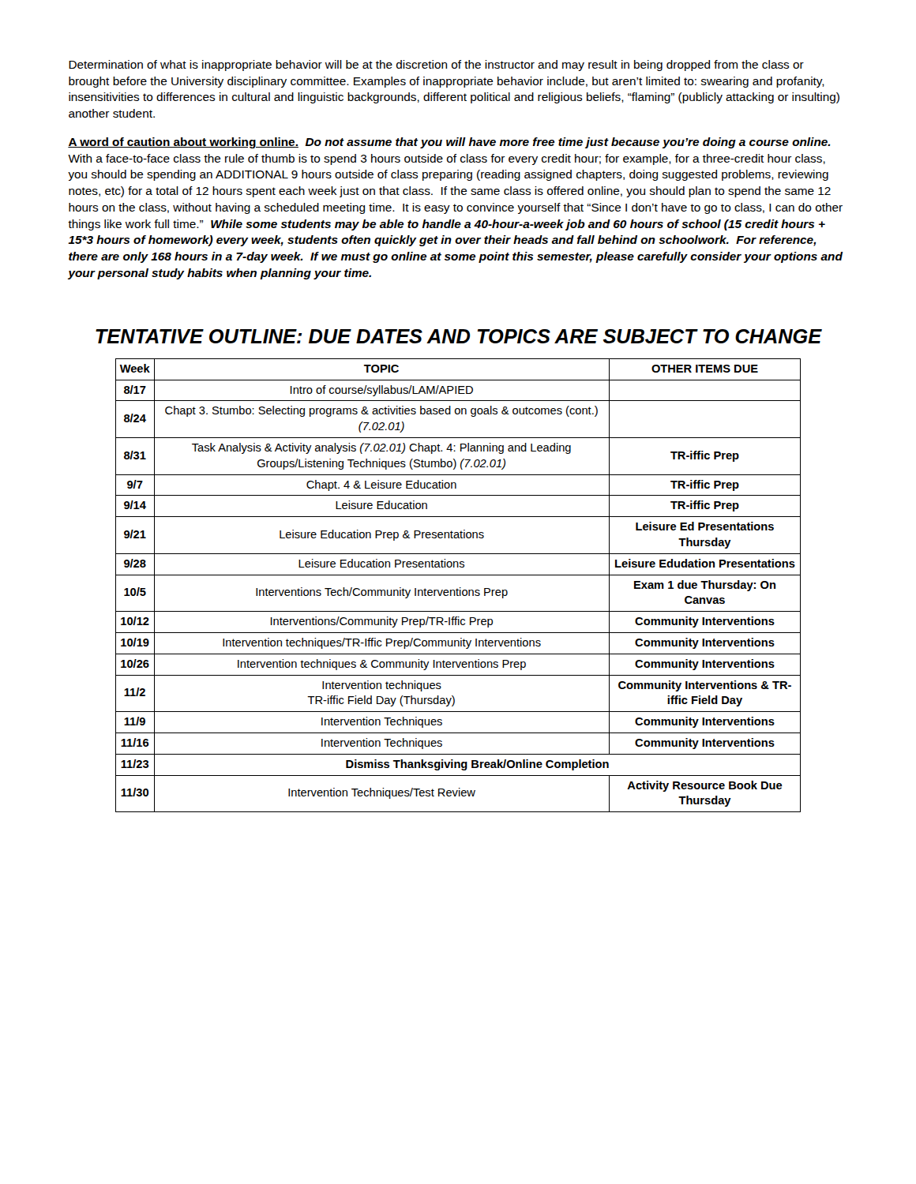Determination of what is inappropriate behavior will be at the discretion of the instructor and may result in being dropped from the class or brought before the University disciplinary committee. Examples of inappropriate behavior include, but aren’t limited to: swearing and profanity, insensitivities to differences in cultural and linguistic backgrounds, different political and religious beliefs, “flaming” (publicly attacking or insulting) another student.
A word of caution about working online. Do not assume that you will have more free time just because you’re doing a course online. With a face-to-face class the rule of thumb is to spend 3 hours outside of class for every credit hour; for example, for a three-credit hour class, you should be spending an ADDITIONAL 9 hours outside of class preparing (reading assigned chapters, doing suggested problems, reviewing notes, etc) for a total of 12 hours spent each week just on that class. If the same class is offered online, you should plan to spend the same 12 hours on the class, without having a scheduled meeting time. It is easy to convince yourself that “Since I don’t have to go to class, I can do other things like work full time.” While some students may be able to handle a 40-hour-a-week job and 60 hours of school (15 credit hours + 15*3 hours of homework) every week, students often quickly get in over their heads and fall behind on schoolwork. For reference, there are only 168 hours in a 7-day week. If we must go online at some point this semester, please carefully consider your options and your personal study habits when planning your time.
TENTATIVE OUTLINE: DUE DATES AND TOPICS ARE SUBJECT TO CHANGE
| Week | TOPIC | OTHER ITEMS DUE |
| --- | --- | --- |
| 8/17 | Intro of course/syllabus/LAM/APIED | |
| 8/24 | Chapt 3. Stumbo: Selecting programs & activities based on goals & outcomes (cont.) (7.02.01) | |
| 8/31 | Task Analysis & Activity analysis (7.02.01) Chapt. 4: Planning and Leading Groups/Listening Techniques (Stumbo) (7.02.01) | TR-iffic Prep |
| 9/7 | Chapt. 4 & Leisure Education | TR-iffic Prep |
| 9/14 | Leisure Education | TR-iffic Prep |
| 9/21 | Leisure Education Prep & Presentations | Leisure Ed Presentations Thursday |
| 9/28 | Leisure Education Presentations | Leisure Edudation Presentations |
| 10/5 | Interventions Tech/Community Interventions Prep | Exam 1 due Thursday: On Canvas |
| 10/12 | Interventions/Community Prep/TR-Iffic Prep | Community Interventions |
| 10/19 | Intervention techniques/TR-Iffic Prep/Community Interventions | Community Interventions |
| 10/26 | Intervention techniques & Community Interventions Prep | Community Interventions |
| 11/2 | Intervention techniques TR-iffic Field Day (Thursday) | Community Interventions & TR-iffic Field Day |
| 11/9 | Intervention Techniques | Community Interventions |
| 11/16 | Intervention Techniques | Community Interventions |
| 11/23 | Dismiss Thanksgiving Break/Online Completion |
| 11/30 | Intervention Techniques/Test Review | Activity Resource Book Due Thursday |